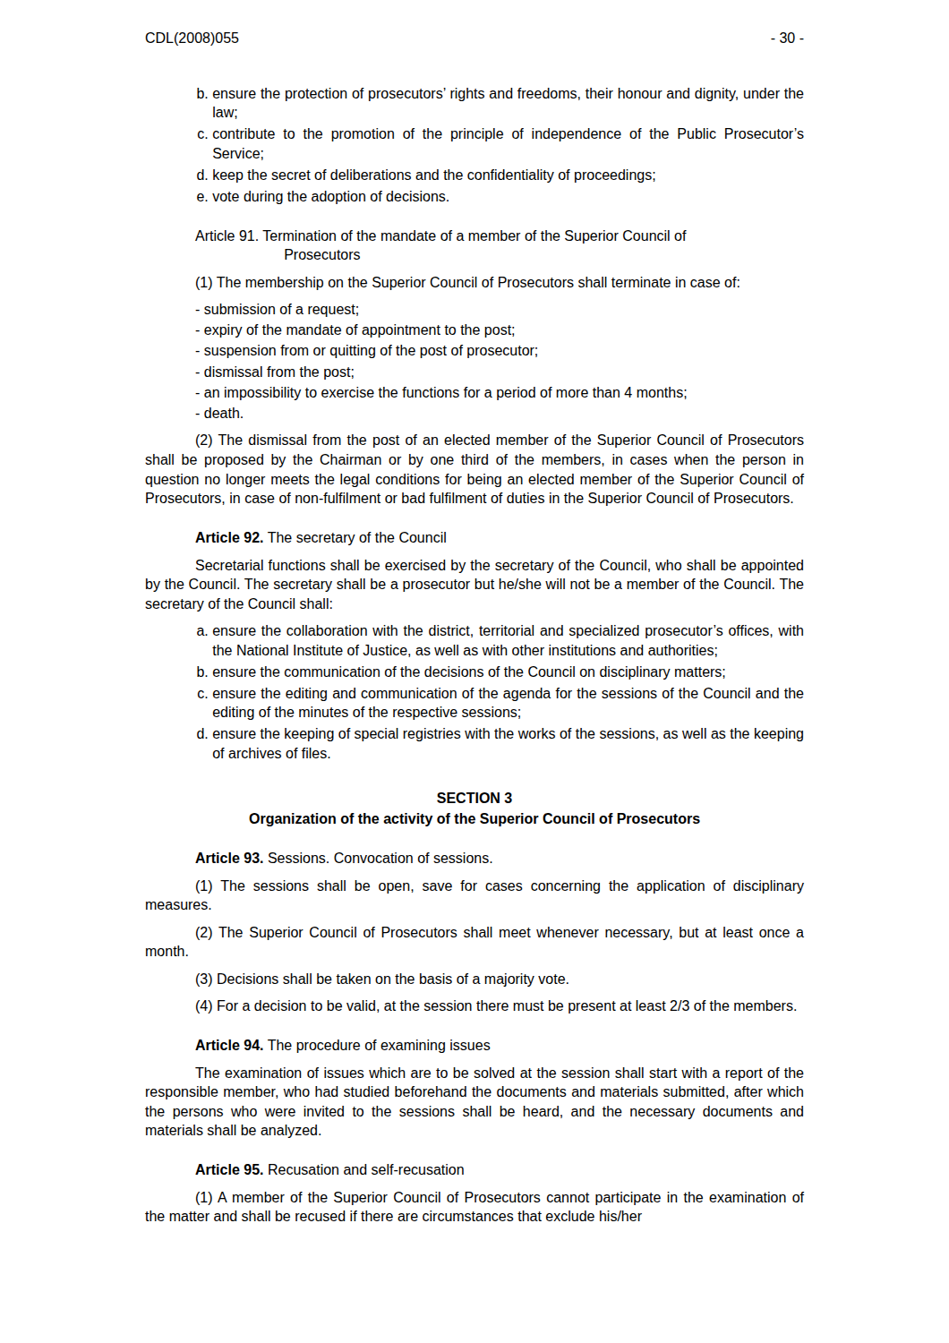CDL(2008)055 - 30 -
ensure the protection of prosecutors’ rights and freedoms, their honour and dignity, under the law;
contribute to the promotion of the principle of independence of the Public Prosecutor’s Service;
keep the secret of deliberations and the confidentiality of proceedings;
vote during the adoption of decisions.
Article 91. Termination of the mandate of a member of the Superior Council of Prosecutors
(1) The membership on the Superior Council of Prosecutors shall terminate in case of:
- submission of a request;
- expiry of the mandate of appointment to the post;
- suspension from or quitting of the post of prosecutor;
- dismissal from the post;
- an impossibility to exercise the functions for a period of more than 4 months;
- death.
(2) The dismissal from the post of an elected member of the Superior Council of Prosecutors shall be proposed by the Chairman or by one third of the members, in cases when the person in question no longer meets the legal conditions for being an elected member of the Superior Council of Prosecutors, in case of non-fulfilment or bad fulfilment of duties in the Superior Council of Prosecutors.
Article 92. The secretary of the Council
Secretarial functions shall be exercised by the secretary of the Council, who shall be appointed by the Council. The secretary shall be a prosecutor but he/she will not be a member of the Council. The secretary of the Council shall:
ensure the collaboration with the district, territorial and specialized prosecutor’s offices, with the National Institute of Justice, as well as with other institutions and authorities;
ensure the communication of the decisions of the Council on disciplinary matters;
ensure the editing and communication of the agenda for the sessions of the Council and the editing of the minutes of the respective sessions;
ensure the keeping of special registries with the works of the sessions, as well as the keeping of archives of files.
SECTION 3
Organization of the activity of the Superior Council of Prosecutors
Article 93. Sessions. Convocation of sessions.
(1) The sessions shall be open, save for cases concerning the application of disciplinary measures.
(2) The Superior Council of Prosecutors shall meet whenever necessary, but at least once a month.
(3) Decisions shall be taken on the basis of a majority vote.
(4) For a decision to be valid, at the session there must be present at least 2/3 of the members.
Article 94. The procedure of examining issues
The examination of issues which are to be solved at the session shall start with a report of the responsible member, who had studied beforehand the documents and materials submitted, after which the persons who were invited to the sessions shall be heard, and the necessary documents and materials shall be analyzed.
Article 95. Recusation and self-recusation
(1) A member of the Superior Council of Prosecutors cannot participate in the examination of the matter and shall be recused if there are circumstances that exclude his/her